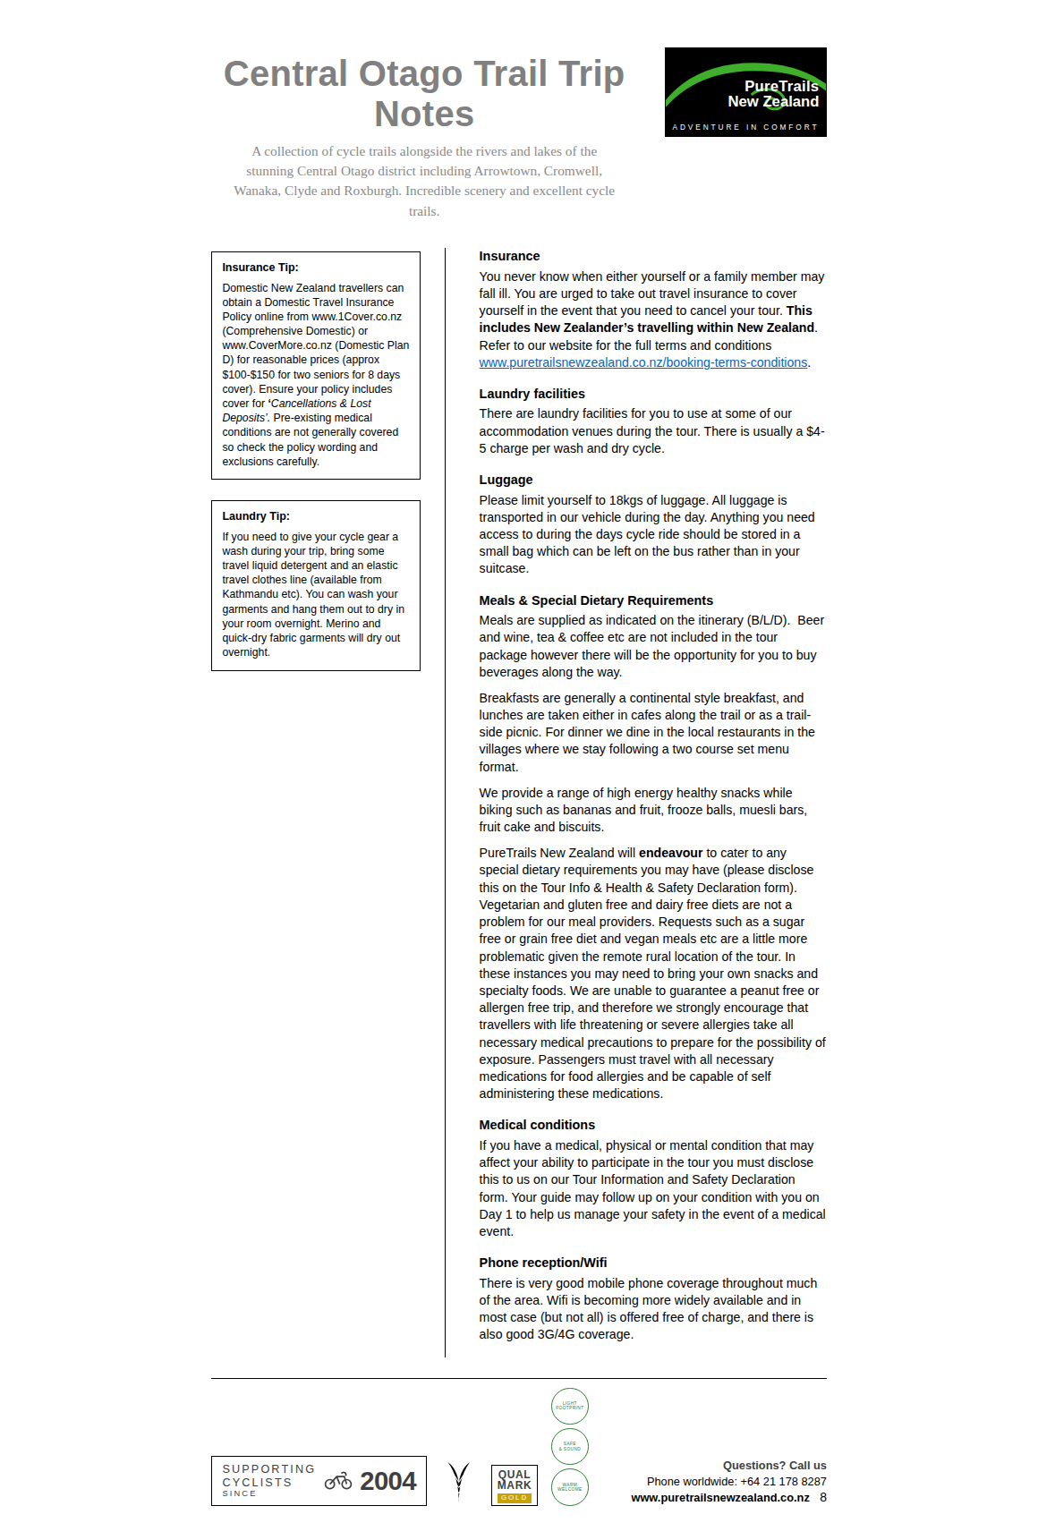Central Otago Trail Trip Notes
A collection of cycle trails alongside the rivers and lakes of the stunning Central Otago district including Arrowtown, Cromwell, Wanaka, Clyde and Roxburgh. Incredible scenery and excellent cycle trails.
PureTrails
New Zealand
ADVENTURE IN COMFORT
Insurance Tip:
Domestic New Zealand travellers can obtain a Domestic Travel Insurance Policy online from www.1Cover.co.nz (Comprehensive Domestic) or www.CoverMore.co.nz (Domestic Plan D) for reasonable prices (approx $100-$150 for two seniors for 8 days cover). Ensure your policy includes cover for ‘Cancellations & Lost Deposits’. Pre-existing medical conditions are not generally covered so check the policy wording and exclusions carefully.
Laundry Tip:
If you need to give your cycle gear a wash during your trip, bring some travel liquid detergent and an elastic travel clothes line (available from Kathmandu etc). You can wash your garments and hang them out to dry in your room overnight. Merino and quick-dry fabric garments will dry out overnight.
Insurance
You never know when either yourself or a family member may fall ill. You are urged to take out travel insurance to cover yourself in the event that you need to cancel your tour. This includes New Zealander’s travelling within New Zealand. Refer to our website for the full terms and conditions www.puretrailsnewzealand.co.nz/booking-terms-conditions.
Laundry facilities
There are laundry facilities for you to use at some of our accommodation venues during the tour. There is usually a $4-5 charge per wash and dry cycle.
Luggage
Please limit yourself to 18kgs of luggage. All luggage is transported in our vehicle during the day. Anything you need access to during the days cycle ride should be stored in a small bag which can be left on the bus rather than in your suitcase.
Meals & Special Dietary Requirements
Meals are supplied as indicated on the itinerary (B/L/D). Beer and wine, tea & coffee etc are not included in the tour package however there will be the opportunity for you to buy beverages along the way.
Breakfasts are generally a continental style breakfast, and lunches are taken either in cafes along the trail or as a trail-side picnic. For dinner we dine in the local restaurants in the villages where we stay following a two course set menu format.
We provide a range of high energy healthy snacks while biking such as bananas and fruit, frooze balls, muesli bars, fruit cake and biscuits.
PureTrails New Zealand will endeavour to cater to any special dietary requirements you may have (please disclose this on the Tour Info & Health & Safety Declaration form). Vegetarian and gluten free and dairy free diets are not a problem for our meal providers. Requests such as a sugar free or grain free diet and vegan meals etc are a little more problematic given the remote rural location of the tour. In these instances you may need to bring your own snacks and specialty foods. We are unable to guarantee a peanut free or allergen free trip, and therefore we strongly encourage that travellers with life threatening or severe allergies take all necessary medical precautions to prepare for the possibility of exposure. Passengers must travel with all necessary medications for food allergies and be capable of self administering these medications.
Medical conditions
If you have a medical, physical or mental condition that may affect your ability to participate in the tour you must disclose this to us on our Tour Information and Safety Declaration form. Your guide may follow up on your condition with you on Day 1 to help us manage your safety in the event of a medical event.
Phone reception/Wifi
There is very good mobile phone coverage throughout much of the area. Wifi is becoming more widely available and in most case (but not all) is offered free of charge, and there is also good 3G/4G coverage.
SUPPORTING
CYCLISTS
SINCE
2004
QUAL
MARK
GOLD
LIGHT
FOOTPRINT
SAFE
& SOUND
WARM
WELCOME
Questions? Call us
Phone worldwide: +64 21 178 8287
www.puretrailsnewzealand.co.nz 8